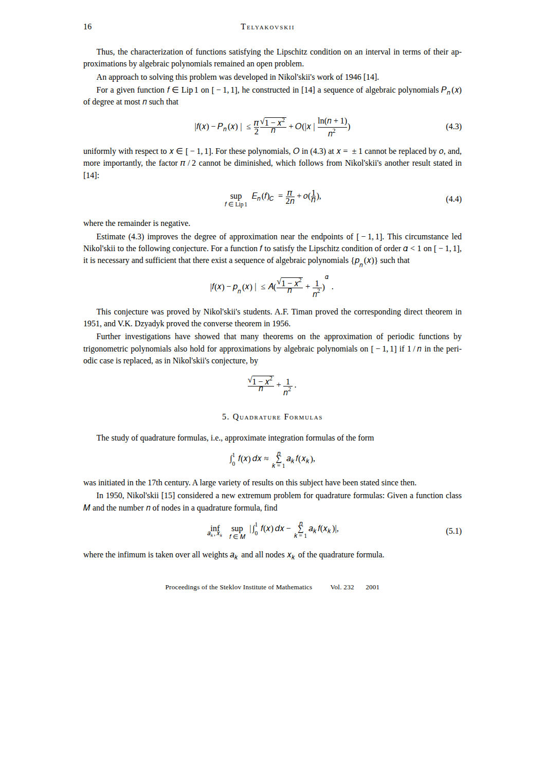16 Telyakovskii
Thus, the characterization of functions satisfying the Lipschitz condition on an interval in terms of their approximations by algebraic polynomials remained an open problem.
An approach to solving this problem was developed in Nikol'skii's work of 1946 [14].
For a given function f∈Lip1 on [−1,1], he constructed in [14] a sequence of algebraic polynomials Pn(x) of degree at most n such that
|f(x)−Pn(x)| ≤ π2 1−x2 n + O ( |x| ln(n+1) n2 ) (4.3)
uniformly with respect to x∈[−1,1]. For these polynomials, O in (4.3) at x=±1 cannot be replaced by o, and, more importantly, the factor π/2 cannot be diminished, which follows from Nikol'skii's another result stated in [14]:
sup f∈Lip1 En(f)C = π2n + o (1n) , (4.4)
where the remainder is negative.
Estimate (4.3) improves the degree of approximation near the endpoints of [−1,1]. This circumstance led Nikol'skii to the following conjecture. For a function f to satisfy the Lipschitz condition of order α<1 on [−1,1], it is necessary and sufficient that there exist a sequence of algebraic polynomials {pn(x)} such that
|f(x)−pn(x)| ≤ A ( 1−x2 n + 1n2 ) α .
This conjecture was proved by Nikol'skii's students. A.F. Timan proved the corresponding direct theorem in 1951, and V.K. Dzyadyk proved the converse theorem in 1956.
Further investigations have showed that many theorems on the approximation of periodic functions by trigonometric polynomials also hold for approximations by algebraic polynomials on [−1,1] if 1/n in the periodic case is replaced, as in Nikol'skii's conjecture, by
1−x2 n + 1n2 .
5. Quadrature Formulas
The study of quadrature formulas, i.e., approximate integration formulas of the form
∫ 0 1 f(x) dx ≈ ∑ k=1 n ak f(xk) ,
was initiated in the 17th century. A large variety of results on this subject have been stated since then.
In 1950, Nikol'skii [15] considered a new extremum problem for quadrature formulas: Given a function class M and the number n of nodes in a quadrature formula, find
inf ak,xk sup f∈M | ∫ 0 1 f(x) dx − ∑ k=1 n ak f(xk) | , (5.1)
where the infimum is taken over all weights ak and all nodes xk of the quadrature formula.
Proceedings of the Steklov Institute of MathematicsVol. 2322001